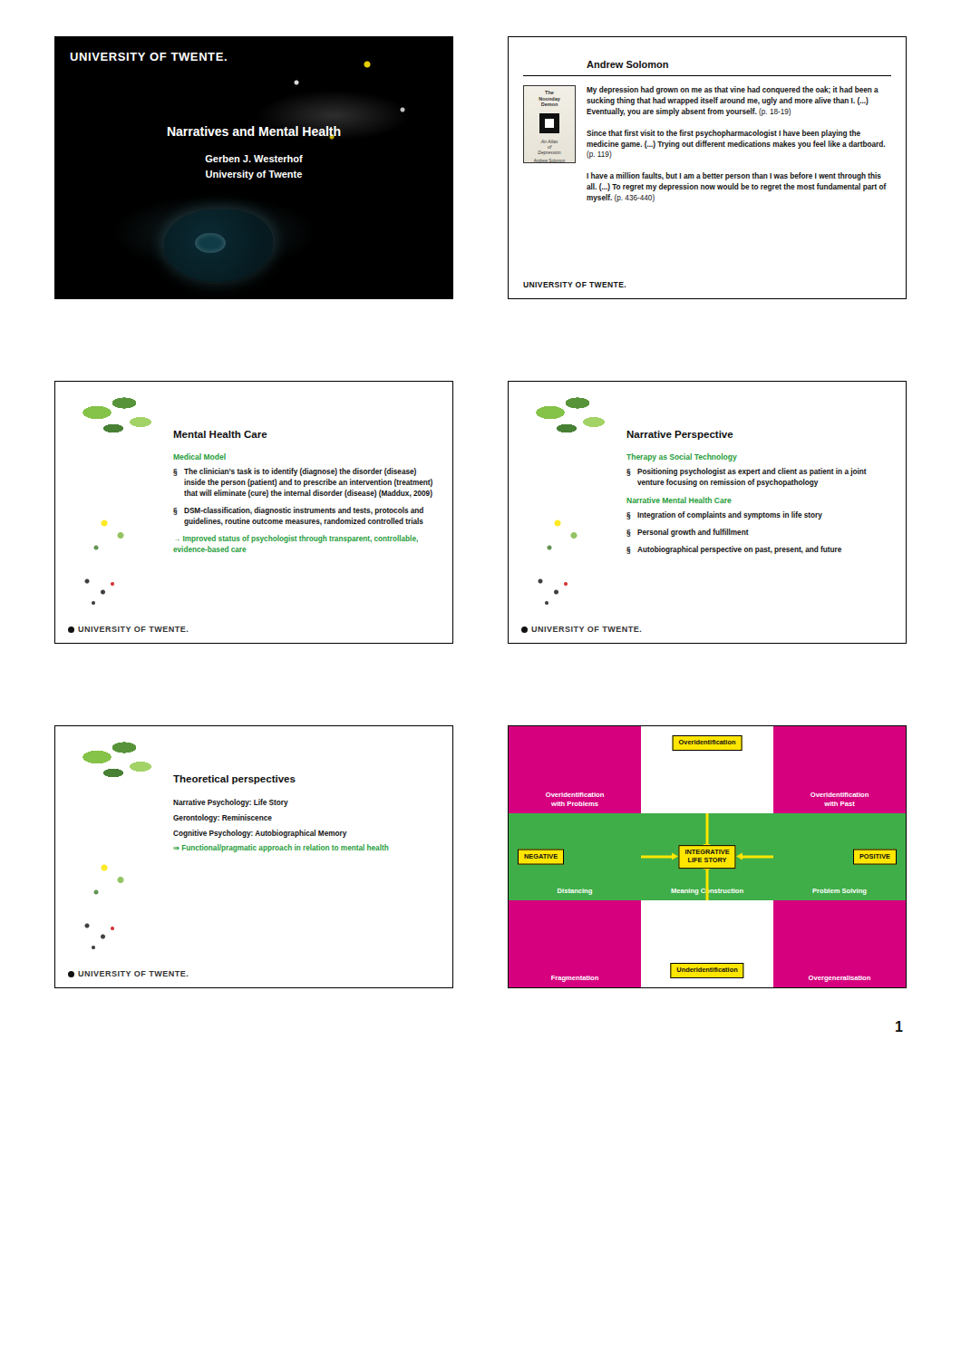UNIVERSITY OF TWENTE.
Narratives and Mental Health
Gerben J. Westerhof
University of Twente
Andrew Solomon
The
Noonday
Demon
An Atlas
of
Depression
Andrew Solomon
My depression had grown on me as that vine had conquered the oak; it had been a sucking thing that had wrapped itself around me, ugly and more alive than I. (...) Eventually, you are simply absent from yourself. (p. 18-19)
Since that first visit to the first psychopharmacologist I have been playing the medicine game. (...) Trying out different medications makes you feel like a dartboard. (p. 119)
I have a million faults, but I am a better person than I was before I went through this all. (...) To regret my depression now would be to regret the most fundamental part of myself. (p. 436-440)
UNIVERSITY OF TWENTE.
Mental Health Care
Medical Model
The clinician’s task is to identify (diagnose) the disorder (disease) inside the person (patient) and to prescribe an intervention (treatment) that will eliminate (cure) the internal disorder (disease) (Maddux, 2009)
DSM-classification, diagnostic instruments and tests, protocols and guidelines, routine outcome measures, randomized controlled trials
→ Improved status of psychologist through transparent, controllable, evidence-based care
UNIVERSITY OF TWENTE.
Narrative Perspective
Therapy as Social Technology
Positioning psychologist as expert and client as patient in a joint venture focusing on remission of psychopathology
Narrative Mental Health Care
Integration of complaints and symptoms in life story
Personal growth and fulfillment
Autobiographical perspective on past, present, and future
UNIVERSITY OF TWENTE.
Theoretical perspectives
Narrative Psychology: Life Story
Gerontology: Reminiscence
Cognitive Psychology: Autobiographical Memory
⇒ Functional/pragmatic approach in relation to mental health
UNIVERSITY OF TWENTE.
Overidentification
with Problems
Overidentification
Overidentification
with Past
Distancing
NEGATIVE
Meaning Construction
INTEGRATIVE
LIFE STORY
Problem Solving
POSITIVE
Fragmentation
Underidentification
Overgeneralisation
1